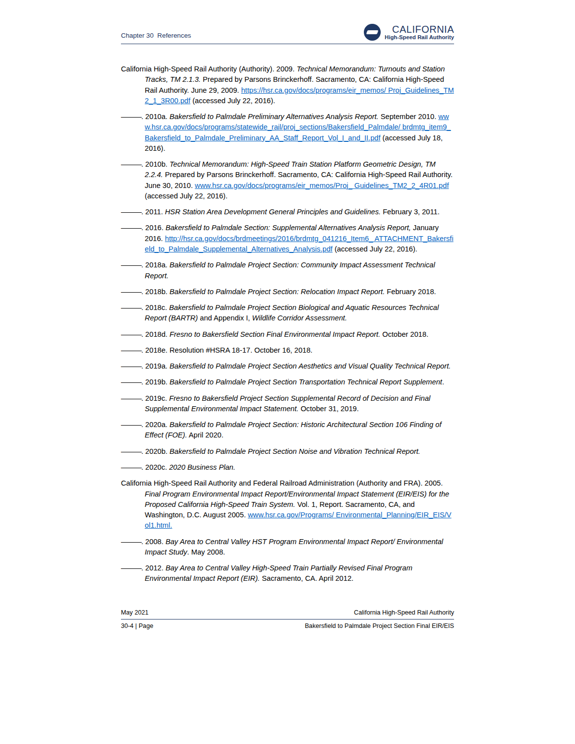Chapter 30 References
CALIFORNIA
High-Speed Rail Authority
California High-Speed Rail Authority (Authority). 2009. Technical Memorandum: Turnouts and Station Tracks, TM 2.1.3. Prepared by Parsons Brinckerhoff. Sacramento, CA: California High-Speed Rail Authority. June 29, 2009. https://hsr.ca.gov/docs/programs/eir_memos/ Proj_Guidelines_TM2_1_3R00.pdf (accessed July 22, 2016).
———. 2010a. Bakersfield to Palmdale Preliminary Alternatives Analysis Report. September 2010. www.hsr.ca.gov/docs/programs/statewide_rail/proj_sections/Bakersfield_Palmdale/ brdmtg_item9_Bakersfield_to_Palmdale_Preliminary_AA_Staff_Report_Vol_I_and_II.pdf (accessed July 18, 2016).
———. 2010b. Technical Memorandum: High-Speed Train Station Platform Geometric Design, TM 2.2.4. Prepared by Parsons Brinckerhoff. Sacramento, CA: California High-Speed Rail Authority. June 30, 2010. www.hsr.ca.gov/docs/programs/eir_memos/Proj_ Guidelines_TM2_2_4R01.pdf (accessed July 22, 2016).
———. 2011. HSR Station Area Development General Principles and Guidelines. February 3, 2011.
———. 2016. Bakersfield to Palmdale Section: Supplemental Alternatives Analysis Report, January 2016. http://hsr.ca.gov/docs/brdmeetings/2016/brdmtg_041216_Item6_ ATTACHMENT_Bakersfield_to_Palmdale_Supplemental_Alternatives_Analysis.pdf (accessed July 22, 2016).
———. 2018a. Bakersfield to Palmdale Project Section: Community Impact Assessment Technical Report.
———. 2018b. Bakersfield to Palmdale Project Section: Relocation Impact Report. February 2018.
———. 2018c. Bakersfield to Palmdale Project Section Biological and Aquatic Resources Technical Report (BARTR) and Appendix I, Wildlife Corridor Assessment.
———. 2018d. Fresno to Bakersfield Section Final Environmental Impact Report. October 2018.
———. 2018e. Resolution #HSRA 18-17. October 16, 2018.
———. 2019a. Bakersfield to Palmdale Project Section Aesthetics and Visual Quality Technical Report.
———. 2019b. Bakersfield to Palmdale Project Section Transportation Technical Report Supplement.
———. 2019c. Fresno to Bakersfield Project Section Supplemental Record of Decision and Final Supplemental Environmental Impact Statement. October 31, 2019.
———. 2020a. Bakersfield to Palmdale Project Section: Historic Architectural Section 106 Finding of Effect (FOE). April 2020.
———. 2020b. Bakersfield to Palmdale Project Section Noise and Vibration Technical Report.
———. 2020c. 2020 Business Plan.
California High-Speed Rail Authority and Federal Railroad Administration (Authority and FRA). 2005. Final Program Environmental Impact Report/Environmental Impact Statement (EIR/EIS) for the Proposed California High-Speed Train System. Vol. 1, Report. Sacramento, CA, and Washington, D.C. August 2005. www.hsr.ca.gov/Programs/ Environmental_Planning/EIR_EIS/Vol1.html.
———. 2008. Bay Area to Central Valley HST Program Environmental Impact Report/ Environmental Impact Study. May 2008.
———. 2012. Bay Area to Central Valley High-Speed Train Partially Revised Final Program Environmental Impact Report (EIR). Sacramento, CA. April 2012.
May 2021
California High-Speed Rail Authority
30-4 | Page
Bakersfield to Palmdale Project Section Final EIR/EIS